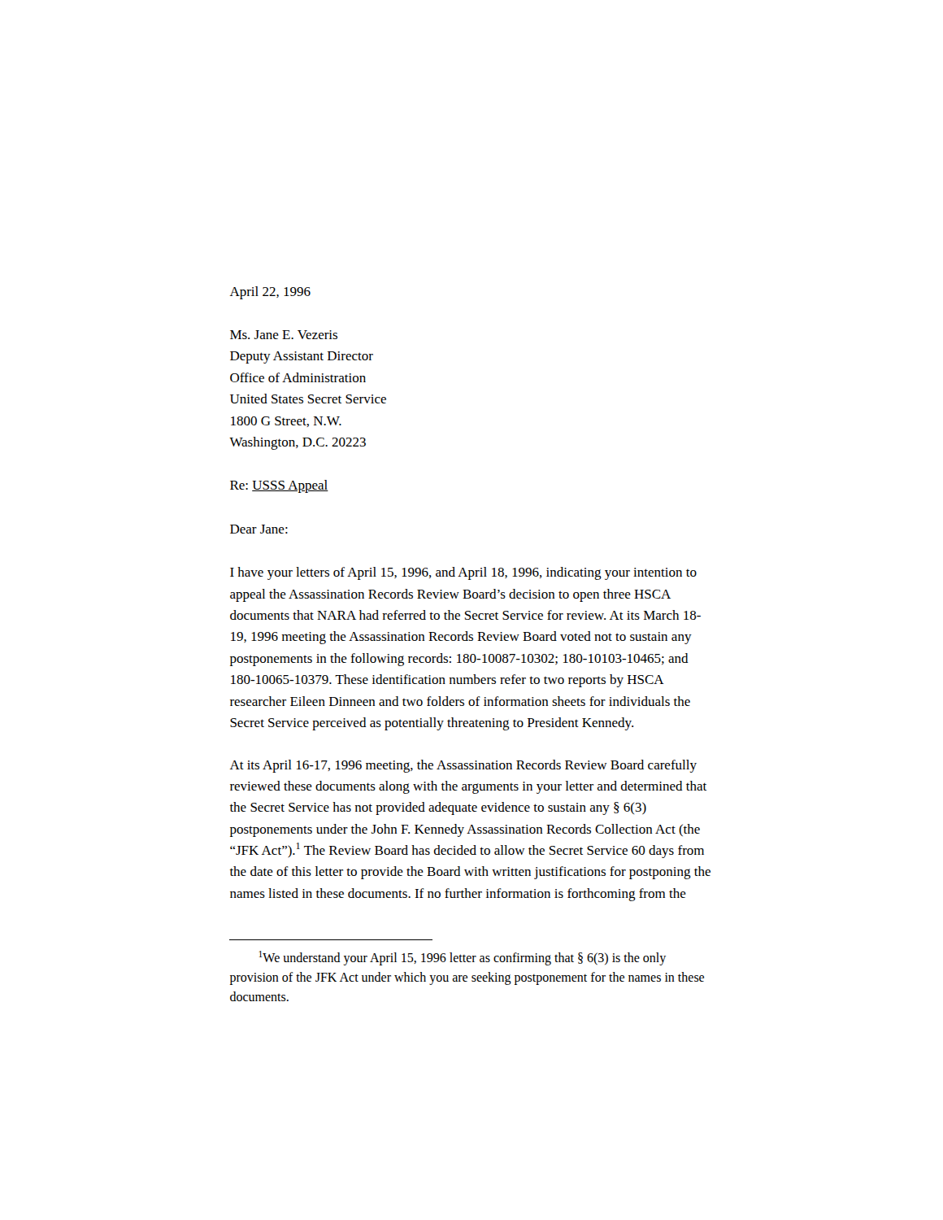April 22, 1996
Ms. Jane E. Vezeris
Deputy Assistant Director
Office of Administration
United States Secret Service
1800 G Street, N.W.
Washington, D.C. 20223
Re: USSS Appeal
Dear Jane:
I have your letters of April 15, 1996, and April 18, 1996, indicating your intention to appeal the Assassination Records Review Board’s decision to open three HSCA documents that NARA had referred to the Secret Service for review. At its March 18-19, 1996 meeting the Assassination Records Review Board voted not to sustain any postponements in the following records: 180-10087-10302; 180-10103-10465; and 180-10065-10379. These identification numbers refer to two reports by HSCA researcher Eileen Dinneen and two folders of information sheets for individuals the Secret Service perceived as potentially threatening to President Kennedy.
At its April 16-17, 1996 meeting, the Assassination Records Review Board carefully reviewed these documents along with the arguments in your letter and determined that the Secret Service has not provided adequate evidence to sustain any § 6(3) postponements under the John F. Kennedy Assassination Records Collection Act (the “JFK Act”).1 The Review Board has decided to allow the Secret Service 60 days from the date of this letter to provide the Board with written justifications for postponing the names listed in these documents. If no further information is forthcoming from the
1We understand your April 15, 1996 letter as confirming that § 6(3) is the only provision of the JFK Act under which you are seeking postponement for the names in these documents.